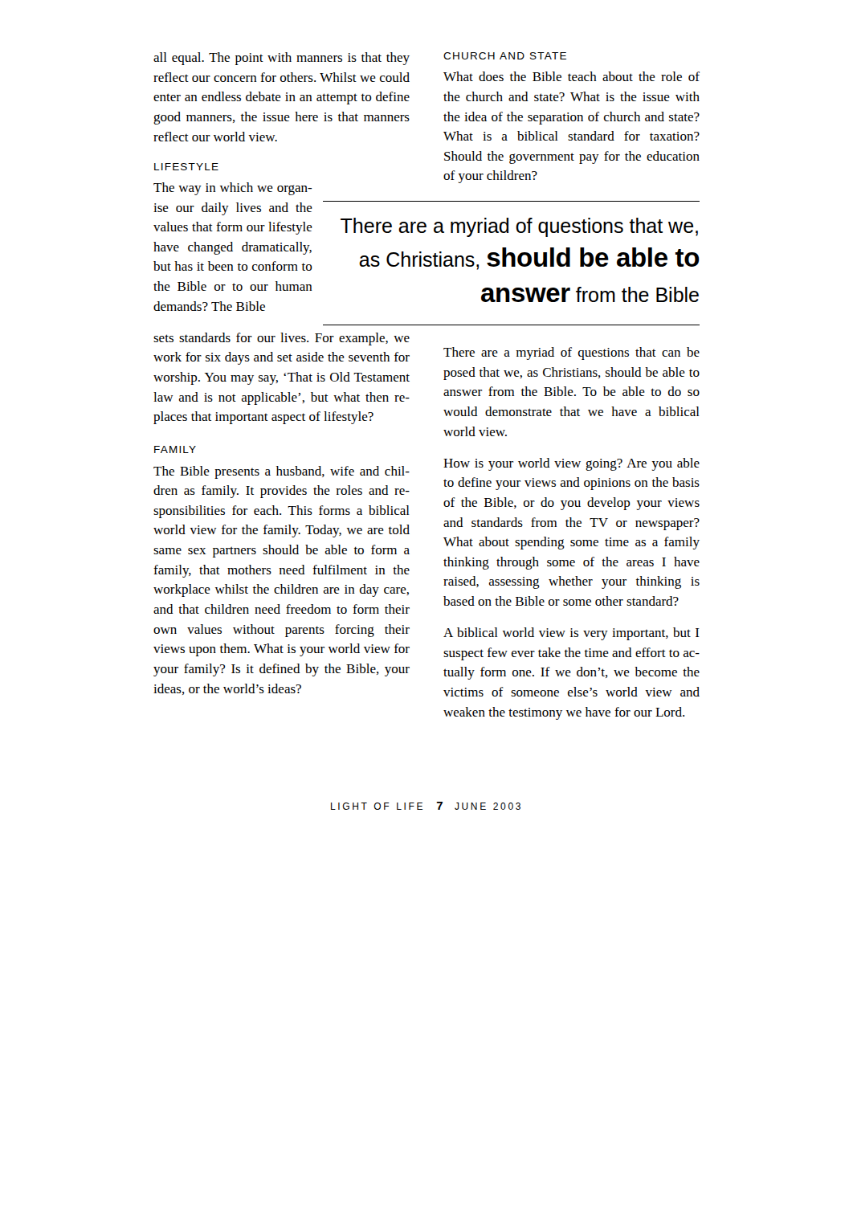all equal. The point with manners is that they reflect our concern for others. Whilst we could enter an endless debate in an attempt to define good manners, the issue here is that manners reflect our world view.
Lifestyle
The way in which we organise our daily lives and the values that form our lifestyle have changed dramatically, but has it been to conform to the Bible or to our human demands? The Bible
sets standards for our lives. For example, we work for six days and set aside the seventh for worship. You may say, ‘That is Old Testament law and is not applicable’, but what then replaces that important aspect of lifestyle?
Family
The Bible presents a husband, wife and children as family. It provides the roles and responsibilities for each. This forms a biblical world view for the family. Today, we are told same sex partners should be able to form a family, that mothers need fulfilment in the workplace whilst the children are in day care, and that children need freedom to form their own values without parents forcing their views upon them. What is your world view for your family? Is it defined by the Bible, your ideas, or the world’s ideas?
Church and State
What does the Bible teach about the role of the church and state? What is the issue with the idea of the separation of church and state? What is a biblical standard for taxation? Should the government pay for the education of your children?
There are a myriad of questions that we, as Christians, should be able to answer from the Bible
There are a myriad of questions that can be posed that we, as Christians, should be able to answer from the Bible. To be able to do so would demonstrate that we have a biblical world view.
How is your world view going? Are you able to define your views and opinions on the basis of the Bible, or do you develop your views and standards from the TV or newspaper? What about spending some time as a family thinking through some of the areas I have raised, assessing whether your thinking is based on the Bible or some other standard?
A biblical world view is very important, but I suspect few ever take the time and effort to actually form one. If we don’t, we become the victims of someone else’s world view and weaken the testimony we have for our Lord.
LIGHT OF LIFE 7 JUNE 2003